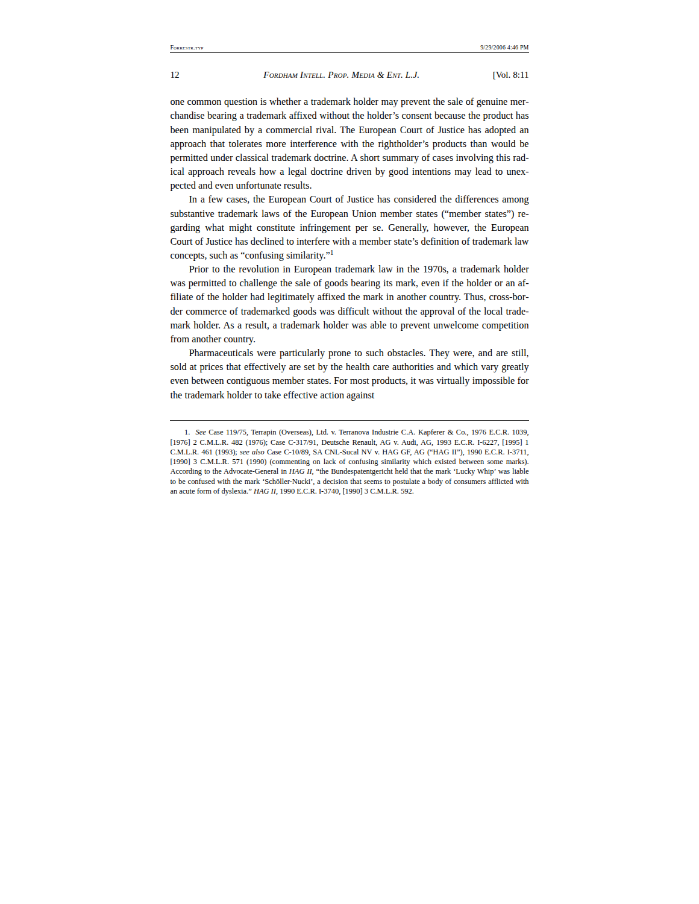Forrestr.Typ 9/29/2006 4:46 PM
12 Fordham Intell. Prop. Media & Ent. L.J. [Vol. 8:11
one common question is whether a trademark holder may prevent the sale of genuine merchandise bearing a trademark affixed without the holder’s consent because the product has been manipulated by a commercial rival. The European Court of Justice has adopted an approach that tolerates more interference with the rightholder’s products than would be permitted under classical trademark doctrine. A short summary of cases involving this radical approach reveals how a legal doctrine driven by good intentions may lead to unexpected and even unfortunate results.
In a few cases, the European Court of Justice has considered the differences among substantive trademark laws of the European Union member states (“member states”) regarding what might constitute infringement per se. Generally, however, the European Court of Justice has declined to interfere with a member state’s definition of trademark law concepts, such as “confusing similarity.”1
Prior to the revolution in European trademark law in the 1970s, a trademark holder was permitted to challenge the sale of goods bearing its mark, even if the holder or an affiliate of the holder had legitimately affixed the mark in another country. Thus, cross-border commerce of trademarked goods was difficult without the approval of the local trademark holder. As a result, a trademark holder was able to prevent unwelcome competition from another country.
Pharmaceuticals were particularly prone to such obstacles. They were, and are still, sold at prices that effectively are set by the health care authorities and which vary greatly even between contiguous member states. For most products, it was virtually impossible for the trademark holder to take effective action against
1. See Case 119/75, Terrapin (Overseas), Ltd. v. Terranova Industrie C.A. Kapferer & Co., 1976 E.C.R. 1039, [1976] 2 C.M.L.R. 482 (1976); Case C-317/91, Deutsche Renault, AG v. Audi, AG, 1993 E.C.R. I-6227, [1995] 1 C.M.L.R. 461 (1993); see also Case C-10/89, SA CNL-Sucal NV v. HAG GF, AG (“HAG II”), 1990 E.C.R. I-3711, [1990] 3 C.M.L.R. 571 (1990) (commenting on lack of confusing similarity which existed between some marks). According to the Advocate-General in HAG II, “the Bundespatentgericht held that the mark ‘Lucky Whip’ was liable to be confused with the mark ‘Schöller-Nucki’, a decision that seems to postulate a body of consumers afflicted with an acute form of dyslexia.” HAG II, 1990 E.C.R. I-3740, [1990] 3 C.M.L.R. 592.